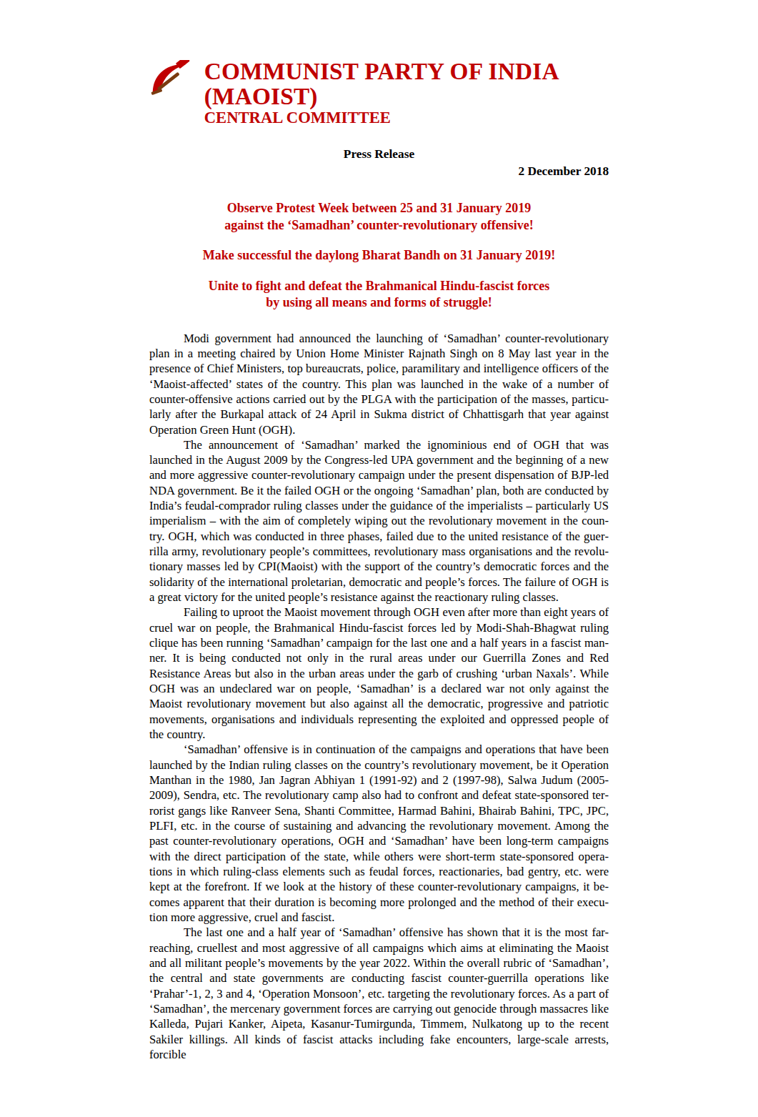COMMUNIST PARTY OF INDIA (MAOIST)
CENTRAL COMMITTEE
Press Release
2 December 2018
Observe Protest Week between 25 and 31 January 2019
against the ‘Samadhan’ counter-revolutionary offensive!
Make successful the daylong Bharat Bandh on 31 January 2019!
Unite to fight and defeat the Brahmanical Hindu-fascist forces
by using all means and forms of struggle!
Modi government had announced the launching of ‘Samadhan’ counter-revolutionary plan in a meeting chaired by Union Home Minister Rajnath Singh on 8 May last year in the presence of Chief Ministers, top bureaucrats, police, paramilitary and intelligence officers of the ‘Maoist-affected’ states of the country. This plan was launched in the wake of a number of counter-offensive actions carried out by the PLGA with the participation of the masses, particularly after the Burkapal attack of 24 April in Sukma district of Chhattisgarh that year against Operation Green Hunt (OGH).
The announcement of ‘Samadhan’ marked the ignominious end of OGH that was launched in the August 2009 by the Congress-led UPA government and the beginning of a new and more aggressive counter-revolutionary campaign under the present dispensation of BJP-led NDA government. Be it the failed OGH or the ongoing ‘Samadhan’ plan, both are conducted by India’s feudal-comprador ruling classes under the guidance of the imperialists – particularly US imperialism – with the aim of completely wiping out the revolutionary movement in the country. OGH, which was conducted in three phases, failed due to the united resistance of the guerrilla army, revolutionary people’s committees, revolutionary mass organisations and the revolutionary masses led by CPI(Maoist) with the support of the country’s democratic forces and the solidarity of the international proletarian, democratic and people’s forces. The failure of OGH is a great victory for the united people’s resistance against the reactionary ruling classes.
Failing to uproot the Maoist movement through OGH even after more than eight years of cruel war on people, the Brahmanical Hindu-fascist forces led by Modi-Shah-Bhagwat ruling clique has been running ‘Samadhan’ campaign for the last one and a half years in a fascist manner. It is being conducted not only in the rural areas under our Guerrilla Zones and Red Resistance Areas but also in the urban areas under the garb of crushing ‘urban Naxals’. While OGH was an undeclared war on people, ‘Samadhan’ is a declared war not only against the Maoist revolutionary movement but also against all the democratic, progressive and patriotic movements, organisations and individuals representing the exploited and oppressed people of the country.
‘Samadhan’ offensive is in continuation of the campaigns and operations that have been launched by the Indian ruling classes on the country’s revolutionary movement, be it Operation Manthan in the 1980, Jan Jagran Abhiyan 1 (1991-92) and 2 (1997-98), Salwa Judum (2005-2009), Sendra, etc. The revolutionary camp also had to confront and defeat state-sponsored terrorist gangs like Ranveer Sena, Shanti Committee, Harmad Bahini, Bhairab Bahini, TPC, JPC, PLFI, etc. in the course of sustaining and advancing the revolutionary movement. Among the past counter-revolutionary operations, OGH and ‘Samadhan’ have been long-term campaigns with the direct participation of the state, while others were short-term state-sponsored operations in which ruling-class elements such as feudal forces, reactionaries, bad gentry, etc. were kept at the forefront. If we look at the history of these counter-revolutionary campaigns, it becomes apparent that their duration is becoming more prolonged and the method of their execution more aggressive, cruel and fascist.
The last one and a half year of ‘Samadhan’ offensive has shown that it is the most far-reaching, cruellest and most aggressive of all campaigns which aims at eliminating the Maoist and all militant people’s movements by the year 2022. Within the overall rubric of ‘Samadhan’, the central and state governments are conducting fascist counter-guerrilla operations like ‘Prahar’-1, 2, 3 and 4, ‘Operation Monsoon’, etc. targeting the revolutionary forces. As a part of ‘Samadhan’, the mercenary government forces are carrying out genocide through massacres like Kalleda, Pujari Kanker, Aipeta, Kasanur-Tumirgunda, Timmem, Nulkatong up to the recent Sakiler killings. All kinds of fascist attacks including fake encounters, large-scale arrests, forcible